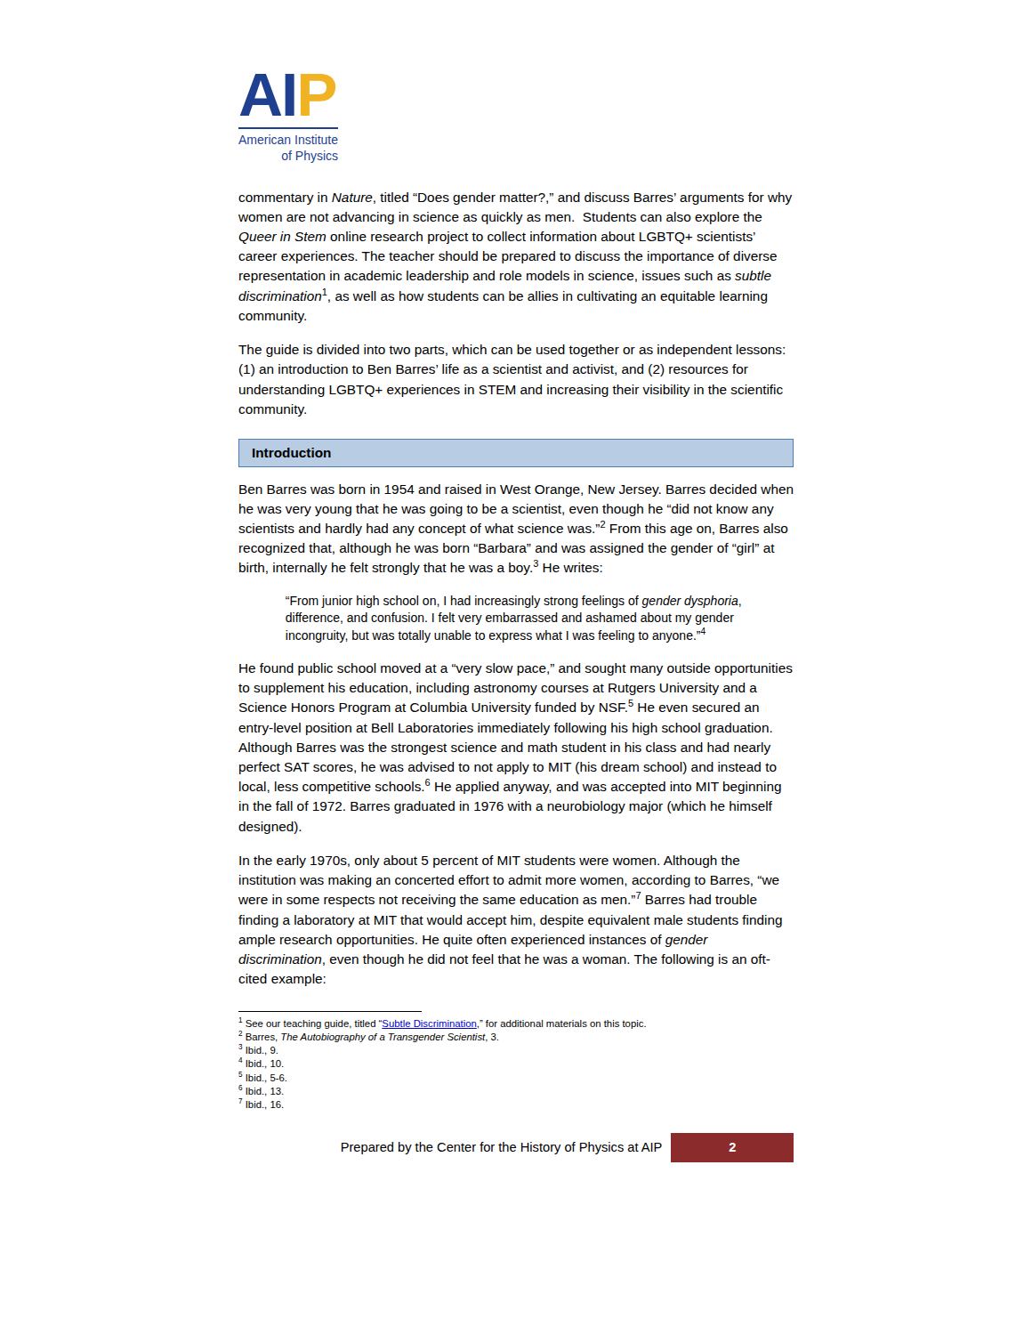AIP
American Institute
of Physics
commentary in Nature, titled “Does gender matter?,” and discuss Barres’ arguments for why women are not advancing in science as quickly as men. Students can also explore the Queer in Stem online research project to collect information about LGBTQ+ scientists’ career experiences. The teacher should be prepared to discuss the importance of diverse representation in academic leadership and role models in science, issues such as subtle discrimination1, as well as how students can be allies in cultivating an equitable learning community.
The guide is divided into two parts, which can be used together or as independent lessons: (1) an introduction to Ben Barres’ life as a scientist and activist, and (2) resources for understanding LGBTQ+ experiences in STEM and increasing their visibility in the scientific community.
Introduction
Ben Barres was born in 1954 and raised in West Orange, New Jersey. Barres decided when he was very young that he was going to be a scientist, even though he “did not know any scientists and hardly had any concept of what science was.”2 From this age on, Barres also recognized that, although he was born “Barbara” and was assigned the gender of “girl” at birth, internally he felt strongly that he was a boy.3 He writes:
“From junior high school on, I had increasingly strong feelings of gender dysphoria, difference, and confusion. I felt very embarrassed and ashamed about my gender incongruity, but was totally unable to express what I was feeling to anyone.”4
He found public school moved at a “very slow pace,” and sought many outside opportunities to supplement his education, including astronomy courses at Rutgers University and a Science Honors Program at Columbia University funded by NSF.5 He even secured an entry-level position at Bell Laboratories immediately following his high school graduation. Although Barres was the strongest science and math student in his class and had nearly perfect SAT scores, he was advised to not apply to MIT (his dream school) and instead to local, less competitive schools.6 He applied anyway, and was accepted into MIT beginning in the fall of 1972. Barres graduated in 1976 with a neurobiology major (which he himself designed).
In the early 1970s, only about 5 percent of MIT students were women. Although the institution was making an concerted effort to admit more women, according to Barres, “we were in some respects not receiving the same education as men.”7 Barres had trouble finding a laboratory at MIT that would accept him, despite equivalent male students finding ample research opportunities. He quite often experienced instances of gender discrimination, even though he did not feel that he was a woman. The following is an oft-cited example:
1 See our teaching guide, titled “Subtle Discrimination,” for additional materials on this topic.
2 Barres, The Autobiography of a Transgender Scientist, 3.
3 Ibid., 9.
4 Ibid., 10.
5 Ibid., 5-6.
6 Ibid., 13.
7 Ibid., 16.
Prepared by the Center for the History of Physics at AIP
2